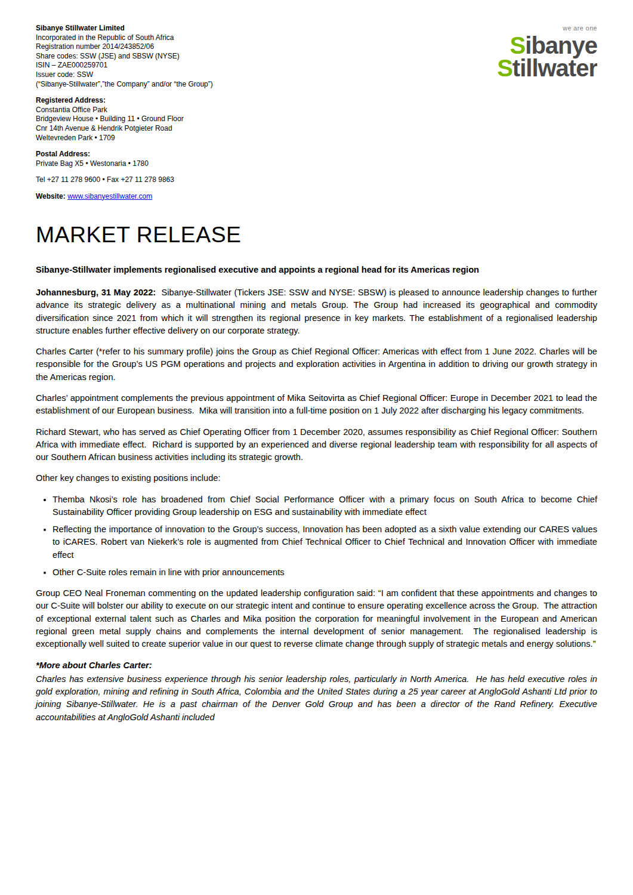Sibanye Stillwater Limited
Incorporated in the Republic of South Africa
Registration number 2014/243852/06
Share codes: SSW (JSE) and SBSW (NYSE)
ISIN – ZAE000259701
Issuer code: SSW
(“Sibanye-Stillwater”,”the Company” and/or “the Group”)
we are one
Sibanye
Stillwater
Registered Address:
Constantia Office Park
Bridgeview House • Building 11 • Ground Floor
Cnr 14th Avenue & Hendrik Potgieter Road
Weltevreden Park • 1709
Postal Address:
Private Bag X5 • Westonaria • 1780
Tel +27 11 278 9600 • Fax +27 11 278 9863
Website: www.sibanyestillwater.com
MARKET RELEASE
Sibanye-Stillwater implements regionalised executive and appoints a regional head for its Americas region
Johannesburg, 31 May 2022: Sibanye-Stillwater (Tickers JSE: SSW and NYSE: SBSW) is pleased to announce leadership changes to further advance its strategic delivery as a multinational mining and metals Group. The Group had increased its geographical and commodity diversification since 2021 from which it will strengthen its regional presence in key markets. The establishment of a regionalised leadership structure enables further effective delivery on our corporate strategy.
Charles Carter (*refer to his summary profile) joins the Group as Chief Regional Officer: Americas with effect from 1 June 2022. Charles will be responsible for the Group’s US PGM operations and projects and exploration activities in Argentina in addition to driving our growth strategy in the Americas region.
Charles’ appointment complements the previous appointment of Mika Seitovirta as Chief Regional Officer: Europe in December 2021 to lead the establishment of our European business. Mika will transition into a full-time position on 1 July 2022 after discharging his legacy commitments.
Richard Stewart, who has served as Chief Operating Officer from 1 December 2020, assumes responsibility as Chief Regional Officer: Southern Africa with immediate effect. Richard is supported by an experienced and diverse regional leadership team with responsibility for all aspects of our Southern African business activities including its strategic growth.
Other key changes to existing positions include:
Themba Nkosi’s role has broadened from Chief Social Performance Officer with a primary focus on South Africa to become Chief Sustainability Officer providing Group leadership on ESG and sustainability with immediate effect
Reflecting the importance of innovation to the Group’s success, Innovation has been adopted as a sixth value extending our CARES values to iCARES. Robert van Niekerk’s role is augmented from Chief Technical Officer to Chief Technical and Innovation Officer with immediate effect
Other C-Suite roles remain in line with prior announcements
Group CEO Neal Froneman commenting on the updated leadership configuration said: “I am confident that these appointments and changes to our C-Suite will bolster our ability to execute on our strategic intent and continue to ensure operating excellence across the Group. The attraction of exceptional external talent such as Charles and Mika position the corporation for meaningful involvement in the European and American regional green metal supply chains and complements the internal development of senior management. The regionalised leadership is exceptionally well suited to create superior value in our quest to reverse climate change through supply of strategic metals and energy solutions.”
*More about Charles Carter:
Charles has extensive business experience through his senior leadership roles, particularly in North America. He has held executive roles in gold exploration, mining and refining in South Africa, Colombia and the United States during a 25 year career at AngloGold Ashanti Ltd prior to joining Sibanye-Stillwater. He is a past chairman of the Denver Gold Group and has been a director of the Rand Refinery. Executive accountabilities at AngloGold Ashanti included